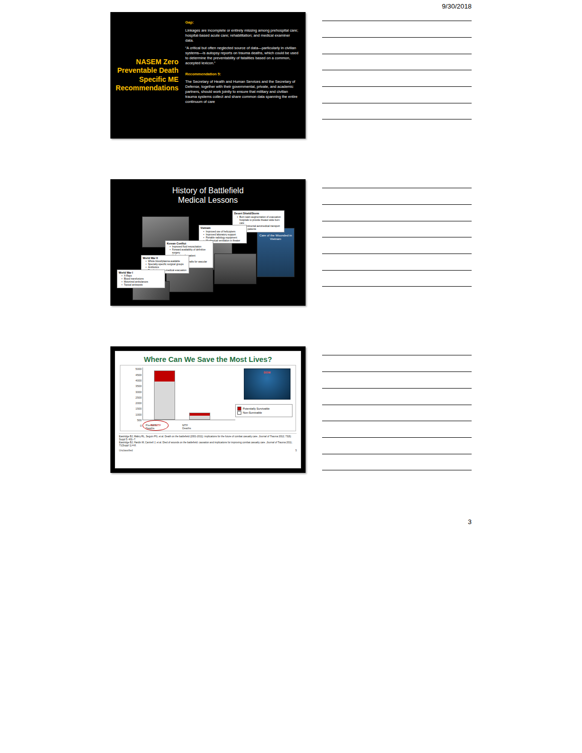9/30/2018
NASEM Zero Preventable Death Specific ME Recommendations
Gap:
Linkages are incomplete or entirely missing among prehospital care; hospital-based acute care; rehabilitation; and medical examiner data.
“A critical but often neglected source of data—particularly in civilian systems—is autopsy reports on trauma deaths, which could be used to determine the preventability of fatalities based on a common, accepted lexicon.”
Recommendation 5:
The Secretary of Health and Human Services and the Secretary of Defense, together with their governmental, private, and academic partners, should work jointly to ensure that military and civilian trauma systems collect and share common data spanning the entire continuum of care
History of Battlefield
Medical Lessons
Care of the Wounded in Vietnam
Desert Shield/Storm
Burn team augmentation of evacuation hospitals to provide theater-wide burn care
Intercontinental aeromedical transport of burn patients
Vietnam
Improved use of helicopters
Improved laboratory support
Portable radiology equipment
Mechanical ventilation in theater
Korean Conflict
Improved fluid resuscitation
Forward availability of definitive surgery
Helicopters for patient evac/transport
Primary repair/grafts for vascular injury
World War II
Whole blood/plasma available
Specialty-specific surgical groups
Antibiotics
Fixed-wing aero-medical evacuation
World War I
X-Rays
Blood transfusions
Motorized ambulances
Topical antisepsis
Where Can We Save the Most Lives?
5000
4500
4000
3500
3000
2500
2000
1500
1000
500
0
Pre-MTF
Deaths
MTF
Deaths
Pre-MTF
DOW
Potentially Survivable
Non-Survivable
Eastridge BJ, Mabry RL, Seguin PG, et al. Death on the battlefield (2001-2011): implications for the future of combat casualty care. Journal of Trauma 2012; 73(6) Suppl 5: 431–7.
Eastridge BJ, Hardin M, Cantrell J, et al. Died of wounds on the battlefield: causation and implications for improving combat casualty care. Journal of Trauma 2011; 71(Suppl 1):4-8.
Unclassified 5
3